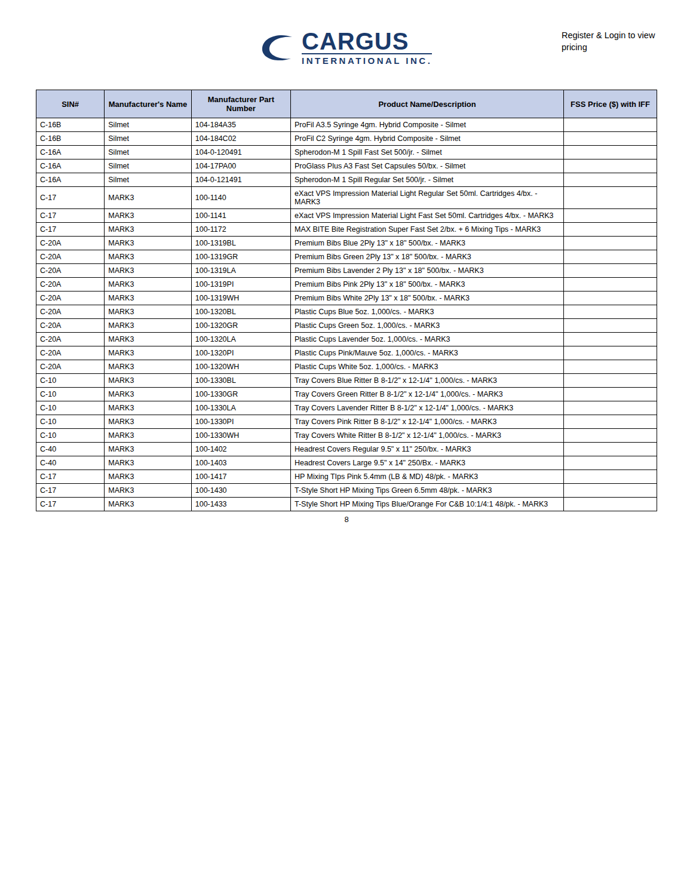CARGUS
INTERNATIONAL INC.
Register & Login to view pricing
| SIN# | Manufacturer's Name | Manufacturer Part Number | Product Name/Description | FSS Price ($) with IFF |
| --- | --- | --- | --- | --- |
| C-16B | Silmet | 104-184A35 | ProFil A3.5 Syringe 4gm. Hybrid Composite - Silmet | |
| C-16B | Silmet | 104-184C02 | ProFil C2 Syringe 4gm. Hybrid Composite - Silmet | |
| C-16A | Silmet | 104-0-120491 | Spherodon-M 1 Spill Fast Set 500/jr. - Silmet | |
| C-16A | Silmet | 104-17PA00 | ProGlass Plus A3 Fast Set Capsules 50/bx. - Silmet | |
| C-16A | Silmet | 104-0-121491 | Spherodon-M 1 Spill Regular Set 500/jr. - Silmet | |
| C-17 | MARK3 | 100-1140 | eXact VPS Impression Material Light Regular Set 50ml. Cartridges 4/bx. - MARK3 | |
| C-17 | MARK3 | 100-1141 | eXact VPS Impression Material Light Fast Set 50ml. Cartridges 4/bx. - MARK3 | |
| C-17 | MARK3 | 100-1172 | MAX BITE Bite Registration Super Fast Set 2/bx. + 6 Mixing Tips - MARK3 | |
| C-20A | MARK3 | 100-1319BL | Premium Bibs Blue 2Ply 13" x 18" 500/bx. - MARK3 | |
| C-20A | MARK3 | 100-1319GR | Premium Bibs Green 2Ply 13" x 18" 500/bx. - MARK3 | |
| C-20A | MARK3 | 100-1319LA | Premium Bibs Lavender 2 Ply 13" x 18" 500/bx. - MARK3 | |
| C-20A | MARK3 | 100-1319PI | Premium Bibs Pink 2Ply 13" x 18" 500/bx. - MARK3 | |
| C-20A | MARK3 | 100-1319WH | Premium Bibs White 2Ply 13" x 18" 500/bx. - MARK3 | |
| C-20A | MARK3 | 100-1320BL | Plastic Cups Blue 5oz. 1,000/cs. - MARK3 | |
| C-20A | MARK3 | 100-1320GR | Plastic Cups Green 5oz. 1,000/cs. - MARK3 | |
| C-20A | MARK3 | 100-1320LA | Plastic Cups Lavender 5oz. 1,000/cs. - MARK3 | |
| C-20A | MARK3 | 100-1320PI | Plastic Cups Pink/Mauve 5oz. 1,000/cs. - MARK3 | |
| C-20A | MARK3 | 100-1320WH | Plastic Cups White 5oz. 1,000/cs. - MARK3 | |
| C-10 | MARK3 | 100-1330BL | Tray Covers Blue Ritter B 8-1/2" x 12-1/4" 1,000/cs. - MARK3 | |
| C-10 | MARK3 | 100-1330GR | Tray Covers Green Ritter B 8-1/2" x 12-1/4" 1,000/cs. - MARK3 | |
| C-10 | MARK3 | 100-1330LA | Tray Covers Lavender Ritter B 8-1/2" x 12-1/4" 1,000/cs. - MARK3 | |
| C-10 | MARK3 | 100-1330PI | Tray Covers Pink Ritter B 8-1/2" x 12-1/4" 1,000/cs. - MARK3 | |
| C-10 | MARK3 | 100-1330WH | Tray Covers White Ritter B 8-1/2" x 12-1/4" 1,000/cs. - MARK3 | |
| C-40 | MARK3 | 100-1402 | Headrest Covers Regular 9.5" x 11" 250/bx. - MARK3 | |
| C-40 | MARK3 | 100-1403 | Headrest Covers Large 9.5" x 14" 250/Bx. - MARK3 | |
| C-17 | MARK3 | 100-1417 | HP Mixing TIps Pink 5.4mm (LB & MD) 48/pk. - MARK3 | |
| C-17 | MARK3 | 100-1430 | T-Style Short HP Mixing Tips Green 6.5mm 48/pk. - MARK3 | |
| C-17 | MARK3 | 100-1433 | T-Style Short HP Mixing Tips Blue/Orange For C&B 10:1/4:1 48/pk. - MARK3 | |
8